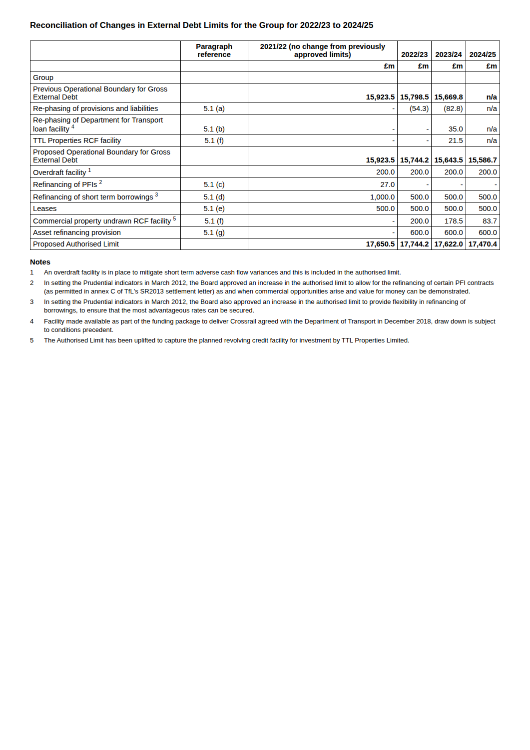Reconciliation of Changes in External Debt Limits for the Group for 2022/23 to 2024/25
| | Paragraph reference | 2021/22 (no change from previously approved limits) | 2022/23 | 2023/24 | 2024/25 |
| --- | --- | --- | --- | --- | --- |
| | | £m | £m | £m | £m |
| Group | | | | | |
| Previous Operational Boundary for Gross External Debt | | 15,923.5 | 15,798.5 | 15,669.8 | n/a |
| Re-phasing of provisions and liabilities | 5.1 (a) | - | (54.3) | (82.8) | n/a |
| Re-phasing of Department for Transport loan facility 4 | 5.1 (b) | - | - | 35.0 | n/a |
| TTL Properties RCF facility | 5.1 (f) | - | - | 21.5 | n/a |
| Proposed Operational Boundary for Gross External Debt | | 15,923.5 | 15,744.2 | 15,643.5 | 15,586.7 |
| Overdraft facility 1 | | 200.0 | 200.0 | 200.0 | 200.0 |
| Refinancing of PFIs 2 | 5.1 (c) | 27.0 | - | - | - |
| Refinancing of short term borrowings 3 | 5.1 (d) | 1,000.0 | 500.0 | 500.0 | 500.0 |
| Leases | 5.1 (e) | 500.0 | 500.0 | 500.0 | 500.0 |
| Commercial property undrawn RCF facility 5 | 5.1 (f) | - | 200.0 | 178.5 | 83.7 |
| Asset refinancing provision | 5.1 (g) | - | 600.0 | 600.0 | 600.0 |
| Proposed Authorised Limit | | 17,650.5 | 17,744.2 | 17,622.0 | 17,470.4 |
Notes
1 An overdraft facility is in place to mitigate short term adverse cash flow variances and this is included in the authorised limit.
2 In setting the Prudential indicators in March 2012, the Board approved an increase in the authorised limit to allow for the refinancing of certain PFI contracts (as permitted in annex C of TfL's SR2013 settlement letter) as and when commercial opportunities arise and value for money can be demonstrated.
3 In setting the Prudential indicators in March 2012, the Board also approved an increase in the authorised limit to provide flexibility in refinancing of borrowings, to ensure that the most advantageous rates can be secured.
4 Facility made available as part of the funding package to deliver Crossrail agreed with the Department of Transport in December 2018, draw down is subject to conditions precedent.
5 The Authorised Limit has been uplifted to capture the planned revolving credit facility for investment by TTL Properties Limited.